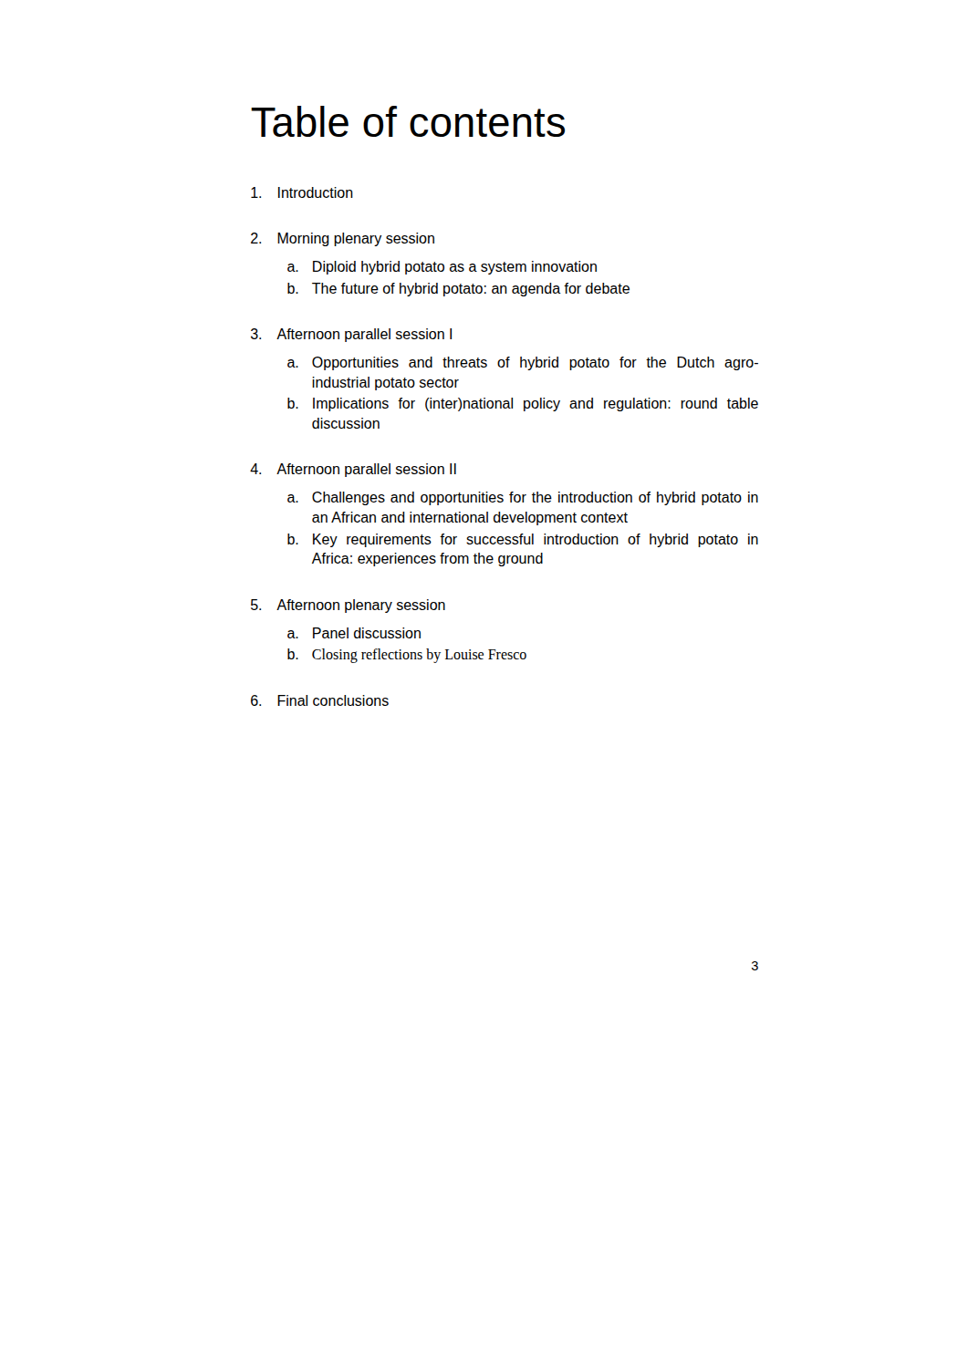Table of contents
Introduction
Morning plenary session
Diploid hybrid potato as a system innovation
The future of hybrid potato: an agenda for debate
Afternoon parallel session I
Opportunities and threats of hybrid potato for the Dutch agro-industrial potato sector
Implications for (inter)national policy and regulation: round table discussion
Afternoon parallel session II
Challenges and opportunities for the introduction of hybrid potato in an African and international development context
Key requirements for successful introduction of hybrid potato in Africa: experiences from the ground
Afternoon plenary session
Panel discussion
Closing reflections by Louise Fresco
Final conclusions
3